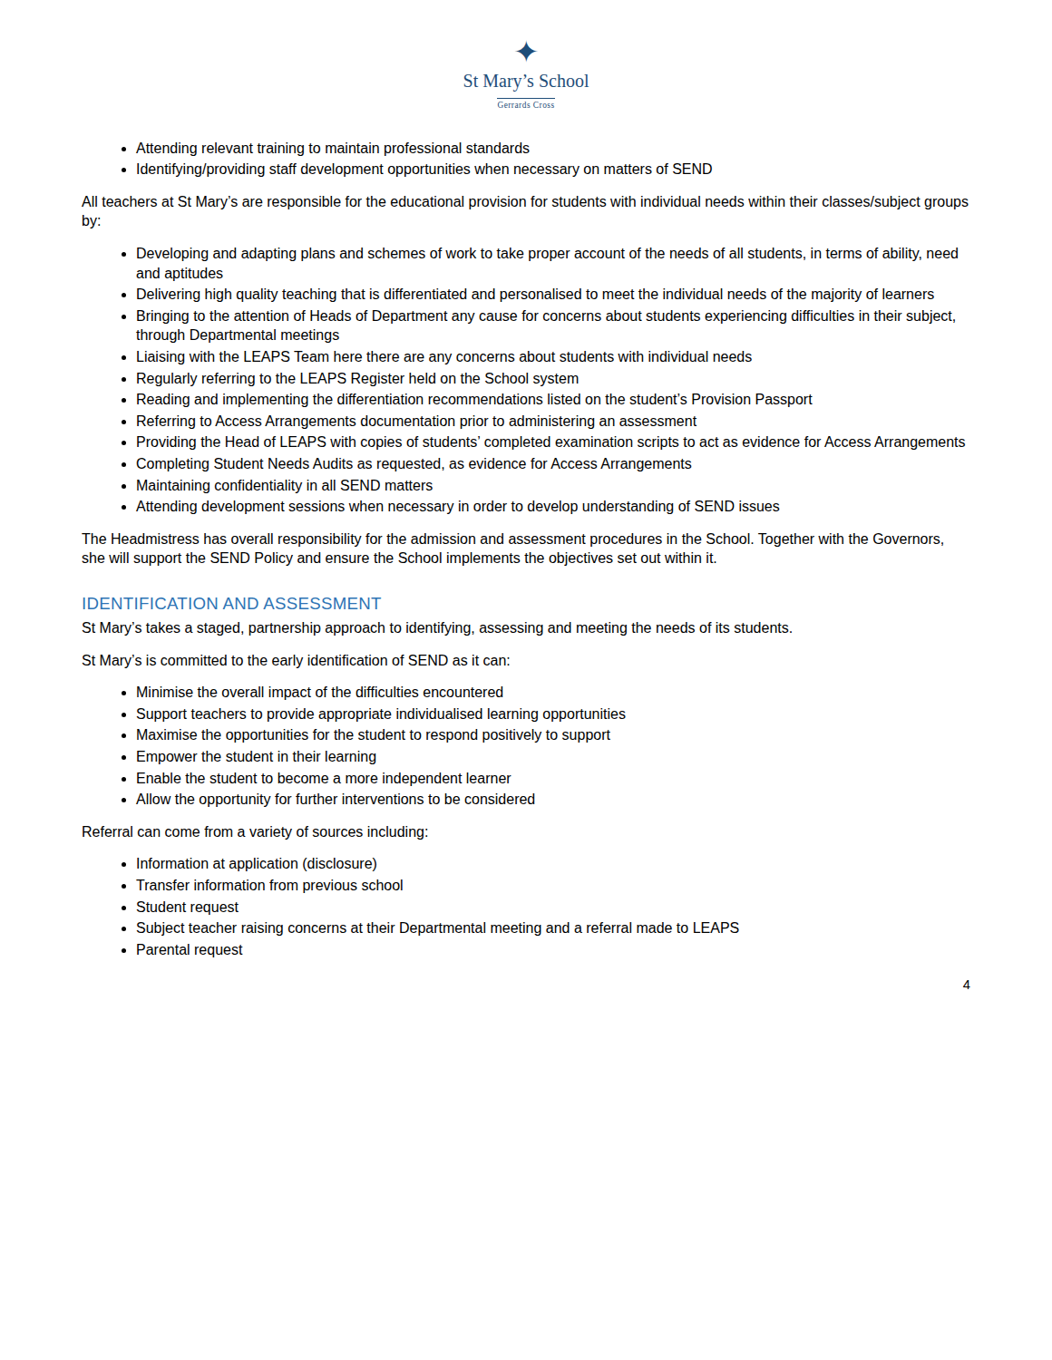✦
St Mary’s School
Gerrards Cross
Attending relevant training to maintain professional standards
Identifying/providing staff development opportunities when necessary on matters of SEND
All teachers at St Mary’s are responsible for the educational provision for students with individual needs within their classes/subject groups by:
Developing and adapting plans and schemes of work to take proper account of the needs of all students, in terms of ability, need and aptitudes
Delivering high quality teaching that is differentiated and personalised to meet the individual needs of the majority of learners
Bringing to the attention of Heads of Department any cause for concerns about students experiencing difficulties in their subject, through Departmental meetings
Liaising with the LEAPS Team here there are any concerns about students with individual needs
Regularly referring to the LEAPS Register held on the School system
Reading and implementing the differentiation recommendations listed on the student’s Provision Passport
Referring to Access Arrangements documentation prior to administering an assessment
Providing the Head of LEAPS with copies of students’ completed examination scripts to act as evidence for Access Arrangements
Completing Student Needs Audits as requested, as evidence for Access Arrangements
Maintaining confidentiality in all SEND matters
Attending development sessions when necessary in order to develop understanding of SEND issues
The Headmistress has overall responsibility for the admission and assessment procedures in the School. Together with the Governors, she will support the SEND Policy and ensure the School implements the objectives set out within it.
IDENTIFICATION AND ASSESSMENT
St Mary’s takes a staged, partnership approach to identifying, assessing and meeting the needs of its students.
St Mary’s is committed to the early identification of SEND as it can:
Minimise the overall impact of the difficulties encountered
Support teachers to provide appropriate individualised learning opportunities
Maximise the opportunities for the student to respond positively to support
Empower the student in their learning
Enable the student to become a more independent learner
Allow the opportunity for further interventions to be considered
Referral can come from a variety of sources including:
Information at application (disclosure)
Transfer information from previous school
Student request
Subject teacher raising concerns at their Departmental meeting and a referral made to LEAPS
Parental request
4